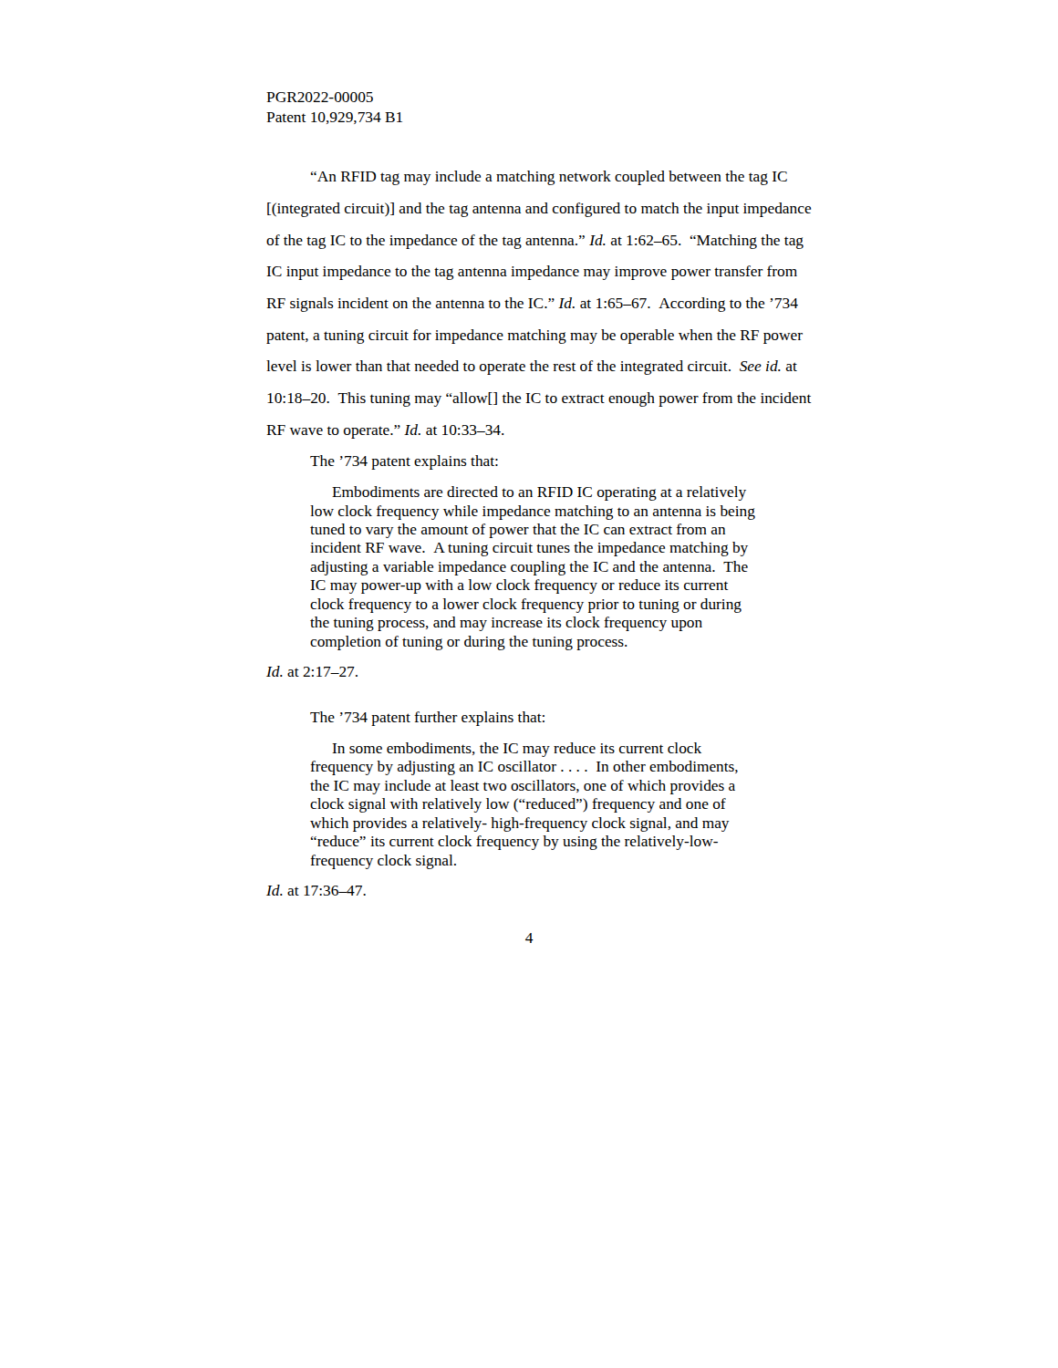PGR2022-00005
Patent 10,929,734 B1
“An RFID tag may include a matching network coupled between the tag IC [(integrated circuit)] and the tag antenna and configured to match the input impedance of the tag IC to the impedance of the tag antenna.” Id. at 1:62–65. “Matching the tag IC input impedance to the tag antenna impedance may improve power transfer from RF signals incident on the antenna to the IC.” Id. at 1:65–67. According to the ’734 patent, a tuning circuit for impedance matching may be operable when the RF power level is lower than that needed to operate the rest of the integrated circuit. See id. at 10:18–20. This tuning may “allow[] the IC to extract enough power from the incident RF wave to operate.” Id. at 10:33–34.
The ’734 patent explains that:
Embodiments are directed to an RFID IC operating at a relatively low clock frequency while impedance matching to an antenna is being tuned to vary the amount of power that the IC can extract from an incident RF wave. A tuning circuit tunes the impedance matching by adjusting a variable impedance coupling the IC and the antenna. The IC may power-up with a low clock frequency or reduce its current clock frequency to a lower clock frequency prior to tuning or during the tuning process, and may increase its clock frequency upon completion of tuning or during the tuning process.
Id. at 2:17–27.
The ’734 patent further explains that:
In some embodiments, the IC may reduce its current clock frequency by adjusting an IC oscillator . . . . In other embodiments, the IC may include at least two oscillators, one of which provides a clock signal with relatively low (“reduced”) frequency and one of which provides a relatively- high-frequency clock signal, and may “reduce” its current clock frequency by using the relatively-low-frequency clock signal.
Id. at 17:36–47.
4